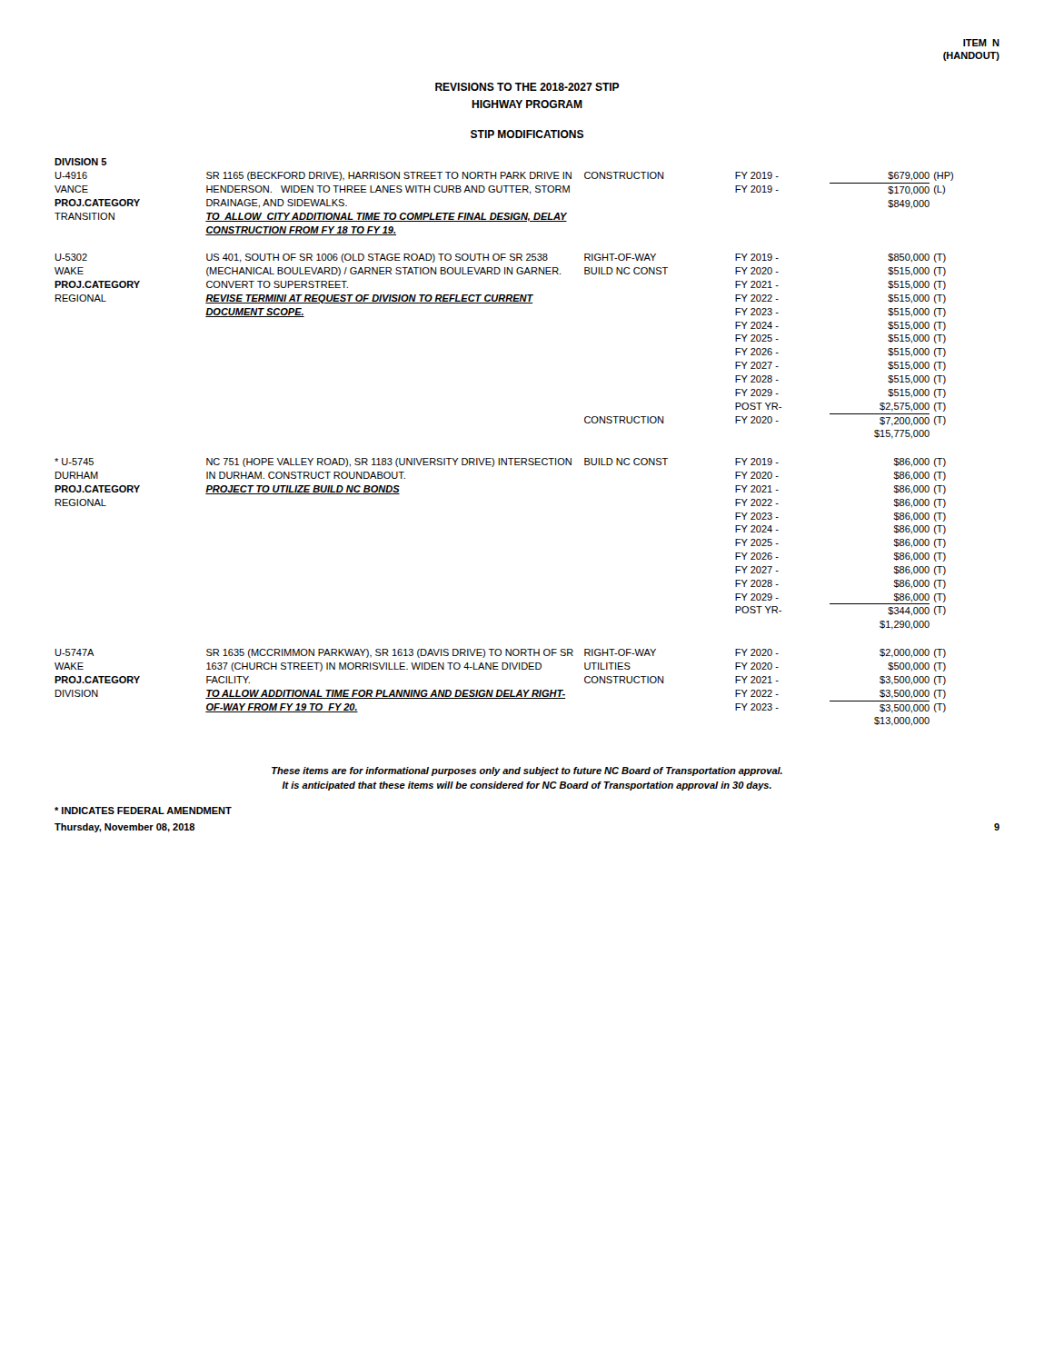ITEM N
(HANDOUT)
REVISIONS TO THE 2018-2027 STIP
HIGHWAY PROGRAM
STIP MODIFICATIONS
DIVISION 5
| U-4916 VANCE PROJ.CATEGORY TRANSITION | SR 1165 (BECKFORD DRIVE), HARRISON STREET TO NORTH PARK DRIVE IN HENDERSON. WIDEN TO THREE LANES WITH CURB AND GUTTER, STORM DRAINAGE, AND SIDEWALKS. TO ALLOW CITY ADDITIONAL TIME TO COMPLETE FINAL DESIGN, DELAY CONSTRUCTION FROM FY 18 TO FY 19. | CONSTRUCTION | FY 2019 - FY 2019 - | $679,000 $170,000 $849,000 | (HP) (L) |
| U-5302 WAKE PROJ.CATEGORY REGIONAL | US 401, SOUTH OF SR 1006 (OLD STAGE ROAD) TO SOUTH OF SR 2538 (MECHANICAL BOULEVARD) / GARNER STATION BOULEVARD IN GARNER. CONVERT TO SUPERSTREET. REVISE TERMINI AT REQUEST OF DIVISION TO REFLECT CURRENT DOCUMENT SCOPE. | RIGHT-OF-WAY BUILD NC CONST CONSTRUCTION | FY 2019 - FY 2020 - FY 2021 - FY 2022 - FY 2023 - FY 2024 - FY 2025 - FY 2026 - FY 2027 - FY 2028 - FY 2029 - POST YR- FY 2020 - | $850,000 $515,000 $515,000 $515,000 $515,000 $515,000 $515,000 $515,000 $515,000 $515,000 $515,000 $2,575,000 $7,200,000 $15,775,000 | (T) (T) (T) (T) (T) (T) (T) (T) (T) (T) (T) (T) (T) |
| * U-5745 DURHAM PROJ.CATEGORY REGIONAL | NC 751 (HOPE VALLEY ROAD), SR 1183 (UNIVERSITY DRIVE) INTERSECTION IN DURHAM. CONSTRUCT ROUNDABOUT. PROJECT TO UTILIZE BUILD NC BONDS | BUILD NC CONST | FY 2019 - FY 2020 - FY 2021 - FY 2022 - FY 2023 - FY 2024 - FY 2025 - FY 2026 - FY 2027 - FY 2028 - FY 2029 - POST YR- | $86,000 $86,000 $86,000 $86,000 $86,000 $86,000 $86,000 $86,000 $86,000 $86,000 $86,000 $344,000 $1,290,000 | (T) (T) (T) (T) (T) (T) (T) (T) (T) (T) (T) (T) |
| U-5747A WAKE PROJ.CATEGORY DIVISION | SR 1635 (MCCRIMMON PARKWAY), SR 1613 (DAVIS DRIVE) TO NORTH OF SR 1637 (CHURCH STREET) IN MORRISVILLE. WIDEN TO 4-LANE DIVIDED FACILITY. TO ALLOW ADDITIONAL TIME FOR PLANNING AND DESIGN DELAY RIGHT-OF-WAY FROM FY 19 TO FY 20. | RIGHT-OF-WAY UTILITIES CONSTRUCTION | FY 2020 - FY 2020 - FY 2021 - FY 2022 - FY 2023 - | $2,000,000 $500,000 $3,500,000 $3,500,000 $3,500,000 $13,000,000 | (T) (T) (T) (T) (T) |
These items are for informational purposes only and subject to future NC Board of Transportation approval.
It is anticipated that these items will be considered for NC Board of Transportation approval in 30 days.
* INDICATES FEDERAL AMENDMENT
Thursday, November 08, 2018 9